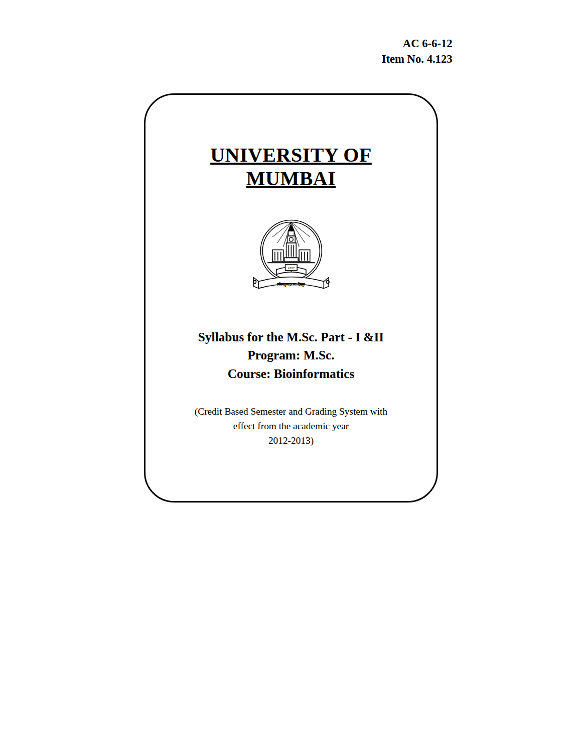AC 6-6-12 Item No. 4.123
UNIVERSITY OF MUMBAI
1857 शीलवृत्तफला विद्या
Syllabus for the M.Sc. Part - I &II Program: M.Sc. Course: Bioinformatics
(Credit Based Semester and Grading System with effect from the academic year 2012-2013)